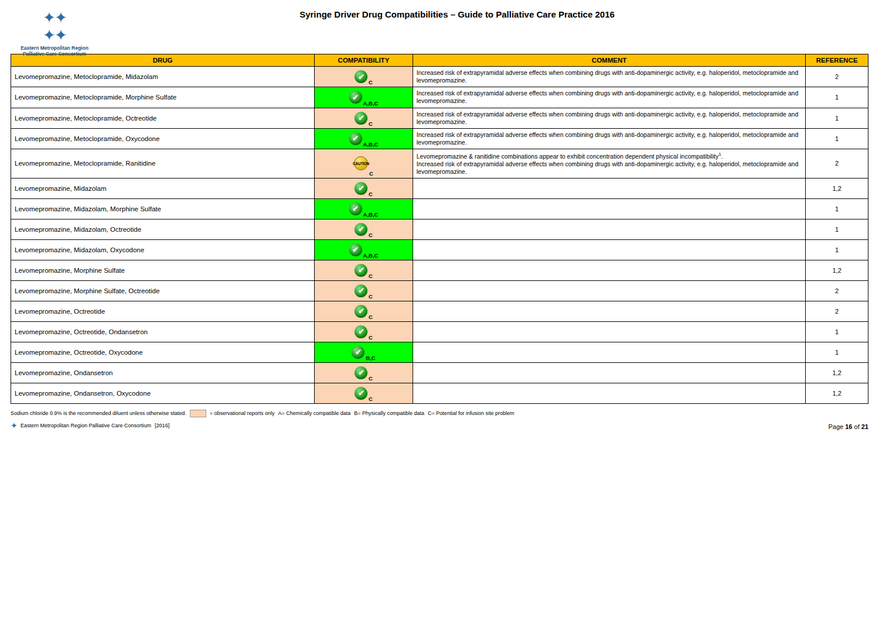✦✦
✦✦
Eastern Metropolitan Region
Palliative Care Consortium
Syringe Driver Drug Compatibilities – Guide to Palliative Care Practice 2016
| DRUG | COMPATIBILITY | COMMENT | REFERENCE |
| --- | --- | --- | --- |
| Levomepromazine, Metoclopramide, Midazolam | ✔ C | Increased risk of extrapyramidal adverse effects when combining drugs with anti-dopaminergic activity, e.g. haloperidol, metoclopramide and levomepromazine. | 2 |
| Levomepromazine, Metoclopramide, Morphine Sulfate | ✔ A,B,C | Increased risk of extrapyramidal adverse effects when combining drugs with anti-dopaminergic activity, e.g. haloperidol, metoclopramide and levomepromazine. | 1 |
| Levomepromazine, Metoclopramide, Octreotide | ✔ C | Increased risk of extrapyramidal adverse effects when combining drugs with anti-dopaminergic activity, e.g. haloperidol, metoclopramide and levomepromazine. | 1 |
| Levomepromazine, Metoclopramide, Oxycodone | ✔ A,B,C | Increased risk of extrapyramidal adverse effects when combining drugs with anti-dopaminergic activity, e.g. haloperidol, metoclopramide and levomepromazine. | 1 |
| Levomepromazine, Metoclopramide, Ranitidine | CAUTION C | Levomepromazine & ranitidine combinations appear to exhibit concentration dependent physical incompatibility 1 . Increased risk of extrapyramidal adverse effects when combining drugs with anti-dopaminergic activity, e.g. haloperidol, metoclopramide and levomepromazine. | 2 |
| Levomepromazine, Midazolam | ✔ C | | 1,2 |
| Levomepromazine, Midazolam, Morphine Sulfate | ✔ A,B,C | | 1 |
| Levomepromazine, Midazolam, Octreotide | ✔ C | | 1 |
| Levomepromazine, Midazolam, Oxycodone | ✔ A,B,C | | 1 |
| Levomepromazine, Morphine Sulfate | ✔ C | | 1,2 |
| Levomepromazine, Morphine Sulfate, Octreotide | ✔ C | | 2 |
| Levomepromazine, Octreotide | ✔ C | | 2 |
| Levomepromazine, Octreotide, Ondansetron | ✔ C | | 1 |
| Levomepromazine, Octreotide, Oxycodone | ✔ B,C | | 1 |
| Levomepromazine, Ondansetron | ✔ C | | 1,2 |
| Levomepromazine, Ondansetron, Oxycodone | ✔ C | | 1,2 |
Sodium chloride 0.9% is the recommended diluent unless otherwise stated. = observational reports only A= Chemically compatible data B= Physically compatible data C= Potential for infusion site problem
✦ Eastern Metropolitan Region Palliative Care Consortium [2016]
Page 16 of 21